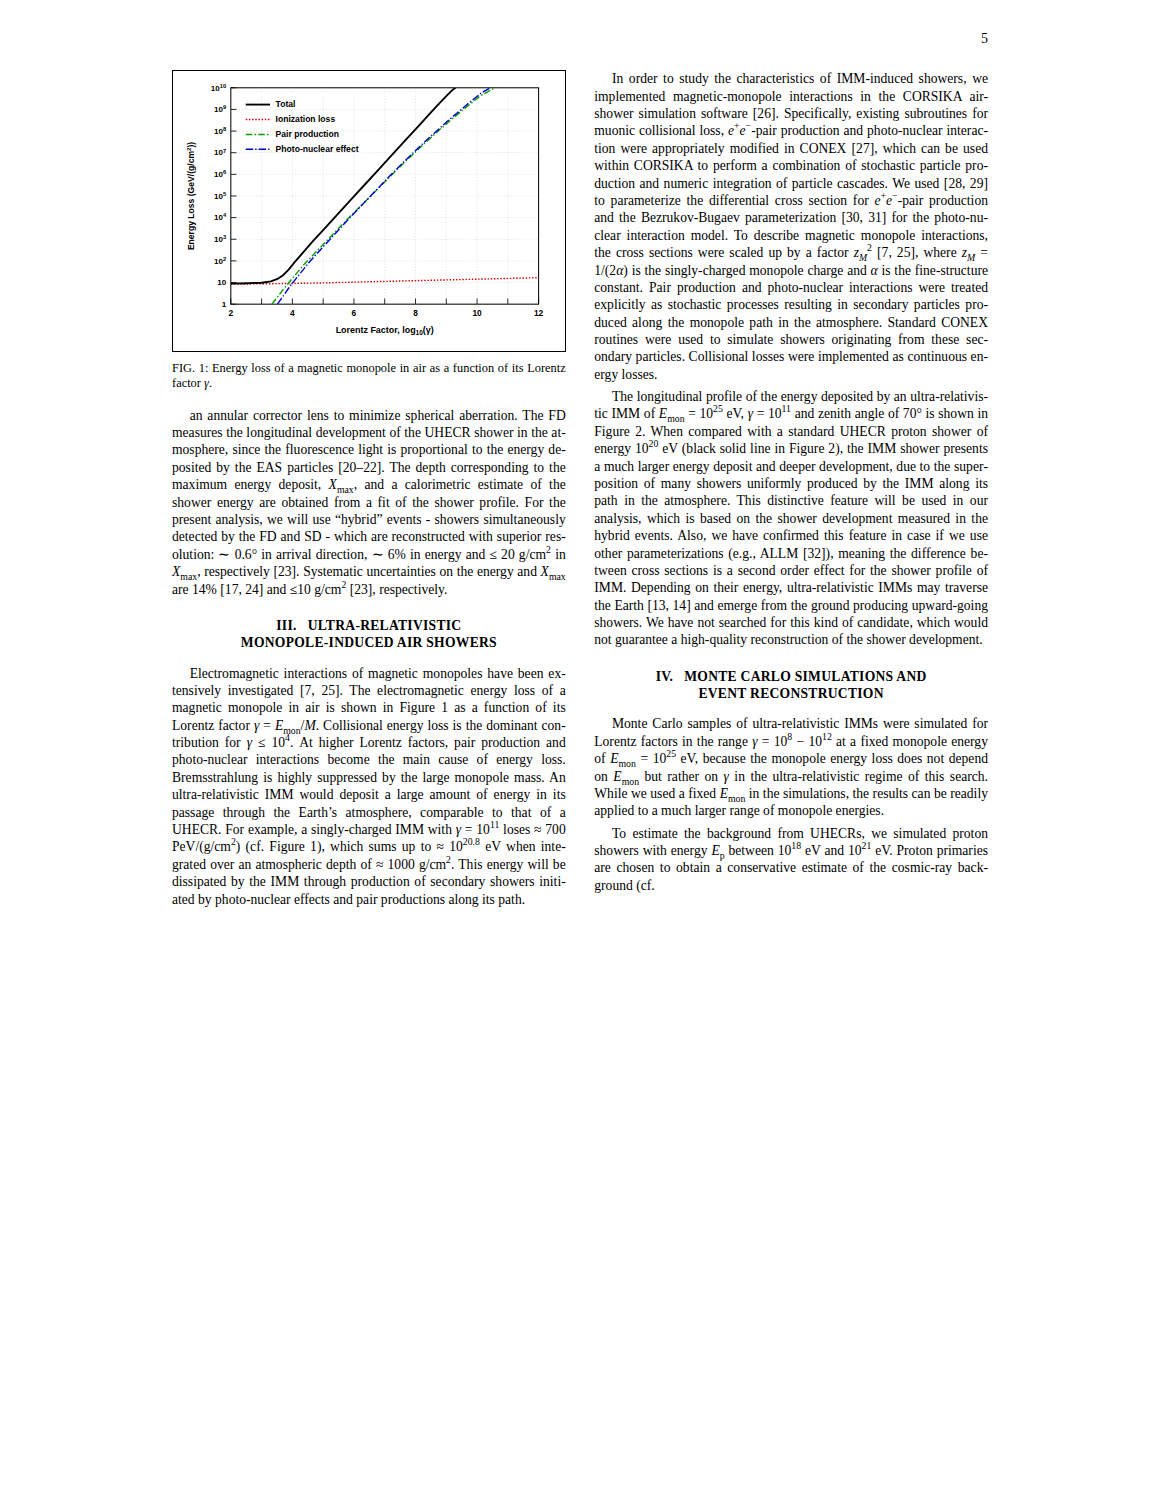5
1 10 102 103 104 105 106 107 108 109 1010 2 4 6 8 10 12 Lorentz Factor, log10(γ) Energy Loss (GeV/(g/cm2)) Total Ionization loss Pair production Photo-nuclear effect
FIG. 1: Energy loss of a magnetic monopole in air as a function of its Lorentz factor γ.
an annular corrector lens to minimize spherical aberration. The FD measures the longitudinal development of the UHECR shower in the atmosphere, since the fluorescence light is proportional to the energy deposited by the EAS particles [20–22]. The depth corresponding to the maximum energy deposit, Xmax, and a calorimetric estimate of the shower energy are obtained from a fit of the shower profile. For the present analysis, we will use “hybrid” events - showers simultaneously detected by the FD and SD - which are reconstructed with superior resolution: ∼ 0.6° in arrival direction, ∼ 6% in energy and ≤ 20 g/cm2 in Xmax, respectively [23]. Systematic uncertainties on the energy and Xmax are 14% [17, 24] and ≤10 g/cm2 [23], respectively.
III. Ultra-relativistic
monopole-induced air showers
Electromagnetic interactions of magnetic monopoles have been extensively investigated [7, 25]. The electromagnetic energy loss of a magnetic monopole in air is shown in Figure 1 as a function of its Lorentz factor γ = Emon/M. Collisional energy loss is the dominant contribution for γ ≤ 104. At higher Lorentz factors, pair production and photo-nuclear interactions become the main cause of energy loss. Bremsstrahlung is highly suppressed by the large monopole mass. An ultra-relativistic IMM would deposit a large amount of energy in its passage through the Earth’s atmosphere, comparable to that of a UHECR. For example, a singly-charged IMM with γ = 1011 loses ≈ 700 PeV/(g/cm2) (cf. Figure 1), which sums up to ≈ 1020.8 eV when integrated over an atmospheric depth of ≈ 1000 g/cm2. This energy will be dissipated by the IMM through production of secondary showers initiated by photo-nuclear effects and pair productions along its path.
In order to study the characteristics of IMM-induced showers, we implemented magnetic-monopole interactions in the CORSIKA air-shower simulation software [26]. Specifically, existing subroutines for muonic collisional loss, e+e−-pair production and photo-nuclear interaction were appropriately modified in CONEX [27], which can be used within CORSIKA to perform a combination of stochastic particle production and numeric integration of particle cascades. We used [28, 29] to parameterize the differential cross section for e+e−-pair production and the Bezrukov-Bugaev parameterization [30, 31] for the photo-nuclear interaction model. To describe magnetic monopole interactions, the cross sections were scaled up by a factor zM2 [7, 25], where zM = 1/(2α) is the singly-charged monopole charge and α is the fine-structure constant. Pair production and photo-nuclear interactions were treated explicitly as stochastic processes resulting in secondary particles produced along the monopole path in the atmosphere. Standard CONEX routines were used to simulate showers originating from these secondary particles. Collisional losses were implemented as continuous energy losses.
The longitudinal profile of the energy deposited by an ultra-relativistic IMM of Emon = 1025 eV, γ = 1011 and zenith angle of 70° is shown in Figure 2. When compared with a standard UHECR proton shower of energy 1020 eV (black solid line in Figure 2), the IMM shower presents a much larger energy deposit and deeper development, due to the superposition of many showers uniformly produced by the IMM along its path in the atmosphere. This distinctive feature will be used in our analysis, which is based on the shower development measured in the hybrid events. Also, we have confirmed this feature in case if we use other parameterizations (e.g., ALLM [32]), meaning the difference between cross sections is a second order effect for the shower profile of IMM. Depending on their energy, ultra-relativistic IMMs may traverse the Earth [13, 14] and emerge from the ground producing upward-going showers. We have not searched for this kind of candidate, which would not guarantee a high-quality reconstruction of the shower development.
IV. Monte Carlo simulations and
event reconstruction
Monte Carlo samples of ultra-relativistic IMMs were simulated for Lorentz factors in the range γ = 108 − 1012 at a fixed monopole energy of Emon = 1025 eV, because the monopole energy loss does not depend on Emon but rather on γ in the ultra-relativistic regime of this search. While we used a fixed Emon in the simulations, the results can be readily applied to a much larger range of monopole energies.
To estimate the background from UHECRs, we simulated proton showers with energy Ep between 1018 eV and 1021 eV. Proton primaries are chosen to obtain a conservative estimate of the cosmic-ray background (cf.